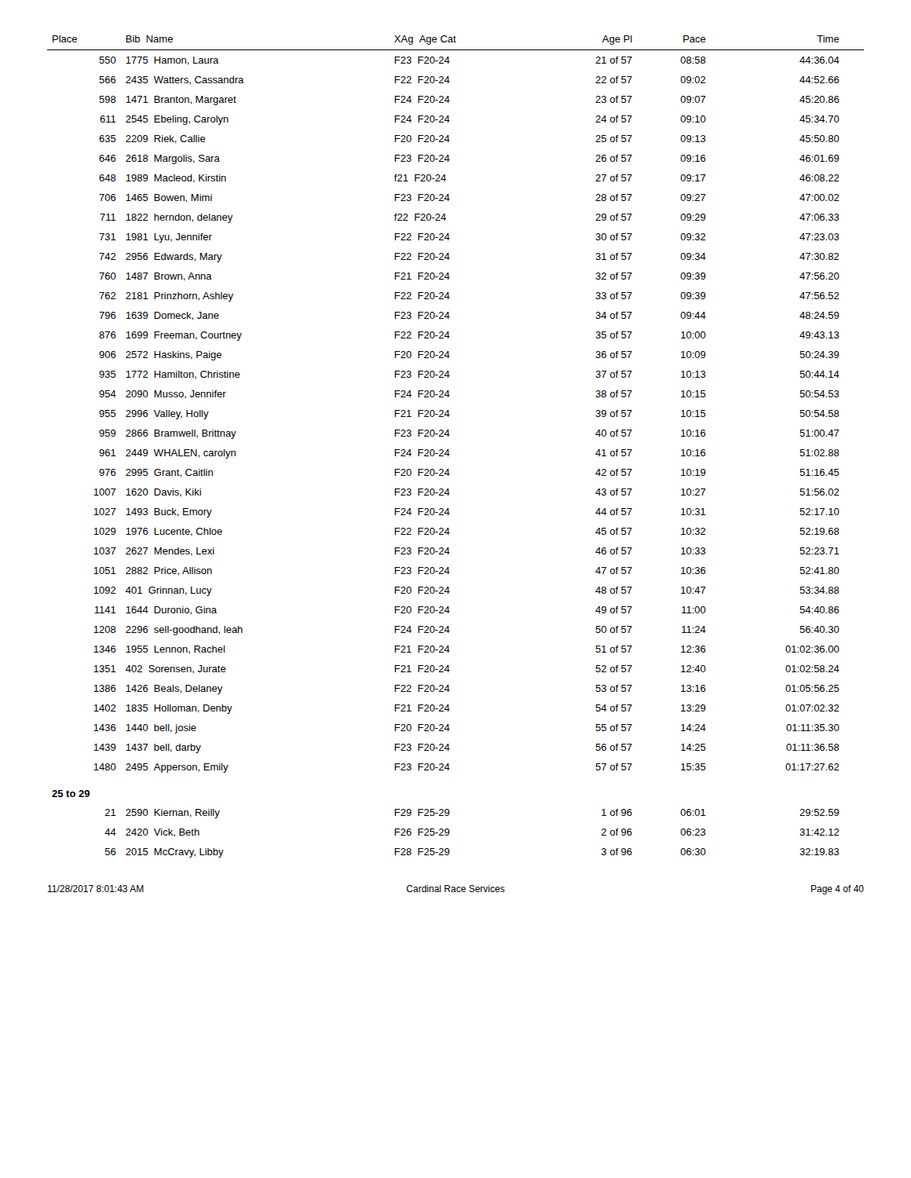| Place | Bib Name | XAg Age Cat | Age Pl | Pace | Time | |
| --- | --- | --- | --- | --- | --- | --- |
| 550 | 1775 Hamon, Laura | F23 F20-24 | 21 of 57 | 08:58 | 44:36.04 | |
| 566 | 2435 Watters, Cassandra | F22 F20-24 | 22 of 57 | 09:02 | 44:52.66 | |
| 598 | 1471 Branton, Margaret | F24 F20-24 | 23 of 57 | 09:07 | 45:20.86 | |
| 611 | 2545 Ebeling, Carolyn | F24 F20-24 | 24 of 57 | 09:10 | 45:34.70 | |
| 635 | 2209 Riek, Callie | F20 F20-24 | 25 of 57 | 09:13 | 45:50.80 | |
| 646 | 2618 Margolis, Sara | F23 F20-24 | 26 of 57 | 09:16 | 46:01.69 | |
| 648 | 1989 Macleod, Kirstin | f21 F20-24 | 27 of 57 | 09:17 | 46:08.22 | |
| 706 | 1465 Bowen, Mimi | F23 F20-24 | 28 of 57 | 09:27 | 47:00.02 | |
| 711 | 1822 herndon, delaney | f22 F20-24 | 29 of 57 | 09:29 | 47:06.33 | |
| 731 | 1981 Lyu, Jennifer | F22 F20-24 | 30 of 57 | 09:32 | 47:23.03 | |
| 742 | 2956 Edwards, Mary | F22 F20-24 | 31 of 57 | 09:34 | 47:30.82 | |
| 760 | 1487 Brown, Anna | F21 F20-24 | 32 of 57 | 09:39 | 47:56.20 | |
| 762 | 2181 Prinzhorn, Ashley | F22 F20-24 | 33 of 57 | 09:39 | 47:56.52 | |
| 796 | 1639 Domeck, Jane | F23 F20-24 | 34 of 57 | 09:44 | 48:24.59 | |
| 876 | 1699 Freeman, Courtney | F22 F20-24 | 35 of 57 | 10:00 | 49:43.13 | |
| 906 | 2572 Haskins, Paige | F20 F20-24 | 36 of 57 | 10:09 | 50:24.39 | |
| 935 | 1772 Hamilton, Christine | F23 F20-24 | 37 of 57 | 10:13 | 50:44.14 | |
| 954 | 2090 Musso, Jennifer | F24 F20-24 | 38 of 57 | 10:15 | 50:54.53 | |
| 955 | 2996 Valley, Holly | F21 F20-24 | 39 of 57 | 10:15 | 50:54.58 | |
| 959 | 2866 Bramwell, Brittnay | F23 F20-24 | 40 of 57 | 10:16 | 51:00.47 | |
| 961 | 2449 WHALEN, carolyn | F24 F20-24 | 41 of 57 | 10:16 | 51:02.88 | |
| 976 | 2995 Grant, Caitlin | F20 F20-24 | 42 of 57 | 10:19 | 51:16.45 | |
| 1007 | 1620 Davis, Kiki | F23 F20-24 | 43 of 57 | 10:27 | 51:56.02 | |
| 1027 | 1493 Buck, Emory | F24 F20-24 | 44 of 57 | 10:31 | 52:17.10 | |
| 1029 | 1976 Lucente, Chloe | F22 F20-24 | 45 of 57 | 10:32 | 52:19.68 | |
| 1037 | 2627 Mendes, Lexi | F23 F20-24 | 46 of 57 | 10:33 | 52:23.71 | |
| 1051 | 2882 Price, Allison | F23 F20-24 | 47 of 57 | 10:36 | 52:41.80 | |
| 1092 | 401 Grinnan, Lucy | F20 F20-24 | 48 of 57 | 10:47 | 53:34.88 | |
| 1141 | 1644 Duronio, Gina | F20 F20-24 | 49 of 57 | 11:00 | 54:40.86 | |
| 1208 | 2296 sell-goodhand, leah | F24 F20-24 | 50 of 57 | 11:24 | 56:40.30 | |
| 1346 | 1955 Lennon, Rachel | F21 F20-24 | 51 of 57 | 12:36 | 01:02:36.00 | |
| 1351 | 402 Sorensen, Jurate | F21 F20-24 | 52 of 57 | 12:40 | 01:02:58.24 | |
| 1386 | 1426 Beals, Delaney | F22 F20-24 | 53 of 57 | 13:16 | 01:05:56.25 | |
| 1402 | 1835 Holloman, Denby | F21 F20-24 | 54 of 57 | 13:29 | 01:07:02.32 | |
| 1436 | 1440 bell, josie | F20 F20-24 | 55 of 57 | 14:24 | 01:11:35.30 | |
| 1439 | 1437 bell, darby | F23 F20-24 | 56 of 57 | 14:25 | 01:11:36.58 | |
| 1480 | 2495 Apperson, Emily | F23 F20-24 | 57 of 57 | 15:35 | 01:17:27.62 | |
| 25 to 29 |
| 21 | 2590 Kiernan, Reilly | F29 F25-29 | 1 of 96 | 06:01 | 29:52.59 | |
| 44 | 2420 Vick, Beth | F26 F25-29 | 2 of 96 | 06:23 | 31:42.12 | |
| 56 | 2015 McCravy, Libby | F28 F25-29 | 3 of 96 | 06:30 | 32:19.83 | |
11/28/2017 8:01:43 AM
Cardinal Race Services
Page 4 of 40